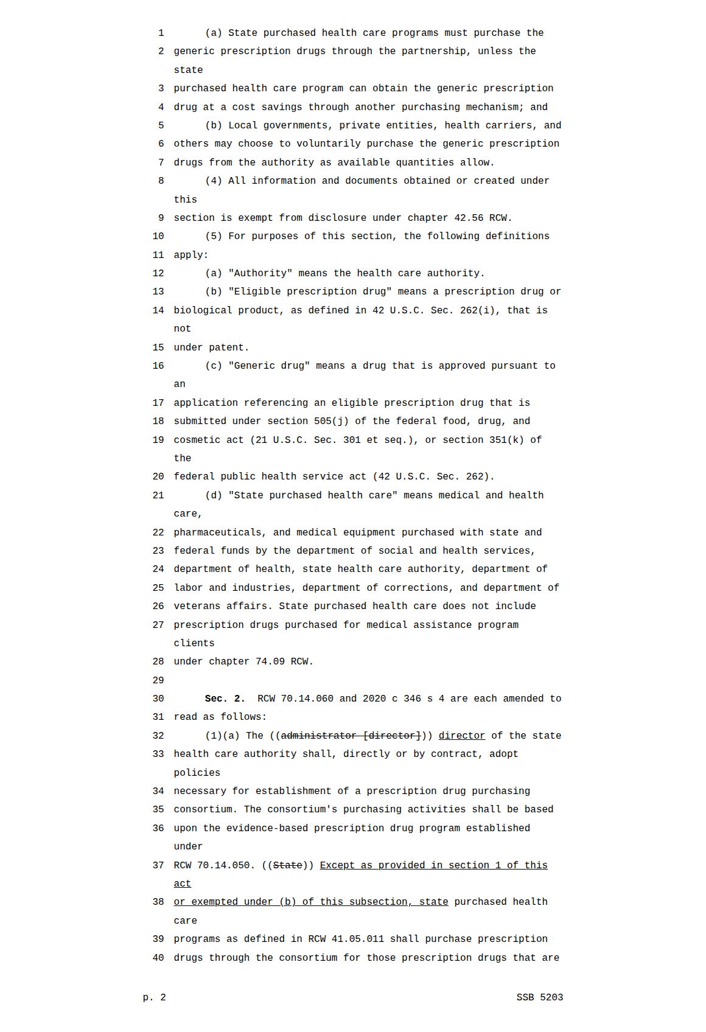(a) State purchased health care programs must purchase the
generic prescription drugs through the partnership, unless the state
purchased health care program can obtain the generic prescription
drug at a cost savings through another purchasing mechanism; and
(b) Local governments, private entities, health carriers, and
others may choose to voluntarily purchase the generic prescription
drugs from the authority as available quantities allow.
(4) All information and documents obtained or created under this
section is exempt from disclosure under chapter 42.56 RCW.
(5) For purposes of this section, the following definitions
apply:
(a) "Authority" means the health care authority.
(b) "Eligible prescription drug" means a prescription drug or
biological product, as defined in 42 U.S.C. Sec. 262(i), that is not
under patent.
(c) "Generic drug" means a drug that is approved pursuant to an
application referencing an eligible prescription drug that is
submitted under section 505(j) of the federal food, drug, and
cosmetic act (21 U.S.C. Sec. 301 et seq.), or section 351(k) of the
federal public health service act (42 U.S.C. Sec. 262).
(d) "State purchased health care" means medical and health care,
pharmaceuticals, and medical equipment purchased with state and
federal funds by the department of social and health services,
department of health, state health care authority, department of
labor and industries, department of corrections, and department of
veterans affairs. State purchased health care does not include
prescription drugs purchased for medical assistance program clients
under chapter 74.09 RCW.
Sec. 2. RCW 70.14.060 and 2020 c 346 s 4 are each amended to
read as follows:
(1)(a) The ((administrator [director])) director of the state
health care authority shall, directly or by contract, adopt policies
necessary for establishment of a prescription drug purchasing
consortium. The consortium's purchasing activities shall be based
upon the evidence-based prescription drug program established under
RCW 70.14.050. ((State)) Except as provided in section 1 of this act
or exempted under (b) of this subsection, state purchased health care
programs as defined in RCW 41.05.011 shall purchase prescription
drugs through the consortium for those prescription drugs that are
p. 2
SSB 5203